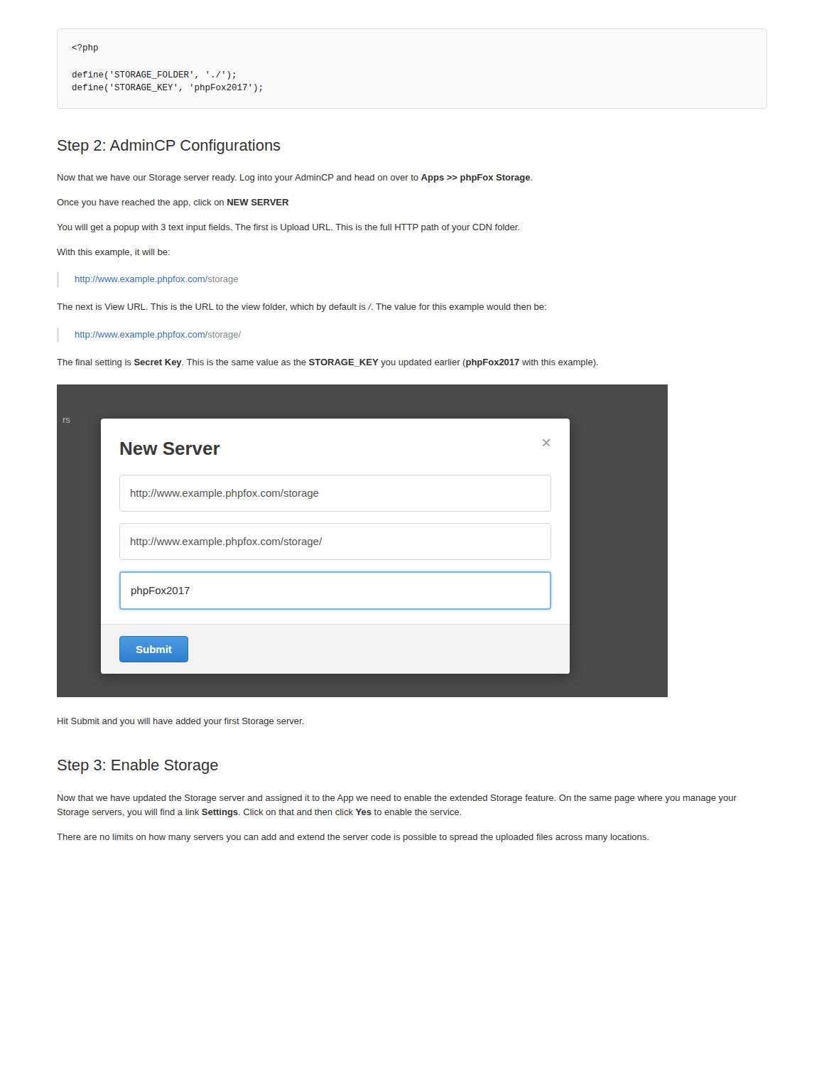<?php

define('STORAGE_FOLDER', './');
define('STORAGE_KEY', 'phpFox2017');
Step 2: AdminCP Configurations
Now that we have our Storage server ready. Log into your AdminCP and head on over to Apps >> phpFox Storage.
Once you have reached the app, click on NEW SERVER
You will get a popup with 3 text input fields. The first is Upload URL. This is the full HTTP path of your CDN folder.
With this example, it will be:
http://www.example.phpfox.com/storage
The next is View URL. This is the URL to the view folder, which by default is /. The value for this example would then be:
http://www.example.phpfox.com/storage/
The final setting is Secret Key. This is the same value as the STORAGE_KEY you updated earlier (phpFox2017 with this example).
rs
New Server
×
http://www.example.phpfox.com/storage
http://www.example.phpfox.com/storage/
phpFox2017
Submit
Hit Submit and you will have added your first Storage server.
Step 3: Enable Storage
Now that we have updated the Storage server and assigned it to the App we need to enable the extended Storage feature. On the same page where you manage your Storage servers, you will find a link Settings. Click on that and then click Yes to enable the service.
There are no limits on how many servers you can add and extend the server code is possible to spread the uploaded files across many locations.